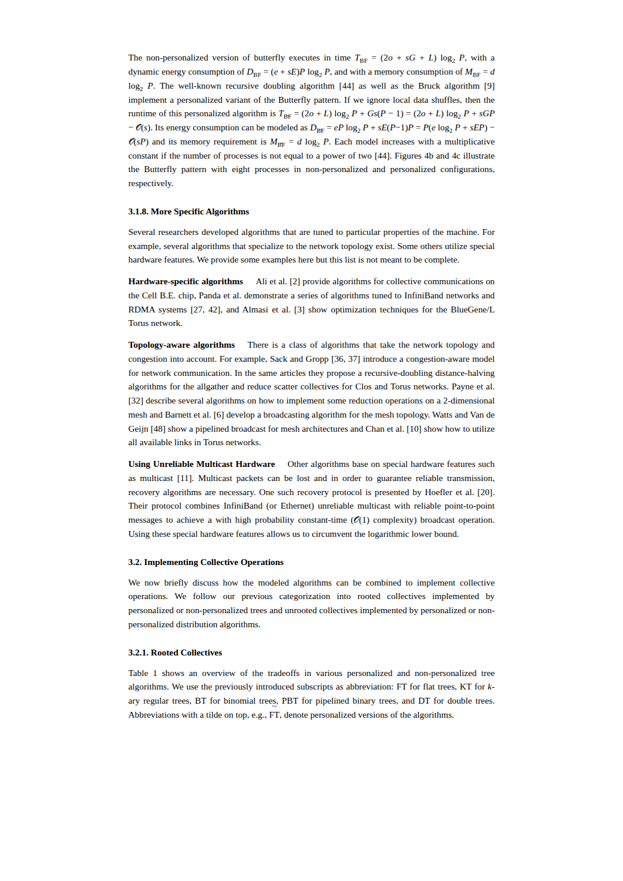The non-personalized version of butterfly executes in time TBF = (2o + sG + L) log2 P, with a dynamic energy consumption of DBF = (e + sE)P log2 P, and with a memory consumption of MBF = d log2 P. The well-known recursive doubling algorithm [44] as well as the Bruck algorithm [9] implement a personalized variant of the Butterfly pattern. If we ignore local data shuffles, then the runtime of this personalized algorithm is T~BF = (2o + L) log2 P + Gs(P − 1) = (2o + L) log2 P + sGP − 𝒪(s). Its energy consumption can be modeled as D~BF = eP log2 P + sE(P−1)P = P(e log2 P + sEP) − 𝒪(sP) and its memory requirement is M~BF = d log2 P. Each model increases with a multiplicative constant if the number of processes is not equal to a power of two [44]. Figures 4b and 4c illustrate the Butterfly pattern with eight processes in non-personalized and personalized configurations, respectively.
3.1.8. More Specific Algorithms
Several researchers developed algorithms that are tuned to particular properties of the machine. For example, several algorithms that specialize to the network topology exist. Some others utilize special hardware features. We provide some examples here but this list is not meant to be complete.
Hardware-specific algorithms Ali et al. [2] provide algorithms for collective communications on the Cell B.E. chip, Panda et al. demonstrate a series of algorithms tuned to InfiniBand networks and RDMA systems [27, 42], and Almasi et al. [3] show optimization techniques for the BlueGene/L Torus network.
Topology-aware algorithms There is a class of algorithms that take the network topology and congestion into account. For example, Sack and Gropp [36, 37] introduce a congestion-aware model for network communication. In the same articles they propose a recursive-doubling distance-halving algorithms for the allgather and reduce scatter collectives for Clos and Torus networks. Payne et al. [32] describe several algorithms on how to implement some reduction operations on a 2-dimensional mesh and Barnett et al. [6] develop a broadcasting algorithm for the mesh topology. Watts and Van de Geijn [48] show a pipelined broadcast for mesh architectures and Chan et al. [10] show how to utilize all available links in Torus networks.
Using Unreliable Multicast Hardware Other algorithms base on special hardware features such as multicast [11]. Multicast packets can be lost and in order to guarantee reliable transmission, recovery algorithms are necessary. One such recovery protocol is presented by Hoefler et al. [20]. Their protocol combines InfiniBand (or Ethernet) unreliable multicast with reliable point-to-point messages to achieve a with high probability constant-time (𝒪(1) complexity) broadcast operation. Using these special hardware features allows us to circumvent the logarithmic lower bound.
3.2. Implementing Collective Operations
We now briefly discuss how the modeled algorithms can be combined to implement collective operations. We follow our previous categorization into rooted collectives implemented by personalized or non-personalized trees and unrooted collectives implemented by personalized or non-personalized distribution algorithms.
3.2.1. Rooted Collectives
Table 1 shows an overview of the tradeoffs in various personalized and non-personalized tree algorithms. We use the previously introduced subscripts as abbreviation: FT for flat trees, KT for k-ary regular trees, BT for binomial trees, PBT for pipelined binary trees, and DT for double trees. Abbreviations with a tilde on top, e.g., ~FT, denote personalized versions of the algorithms.